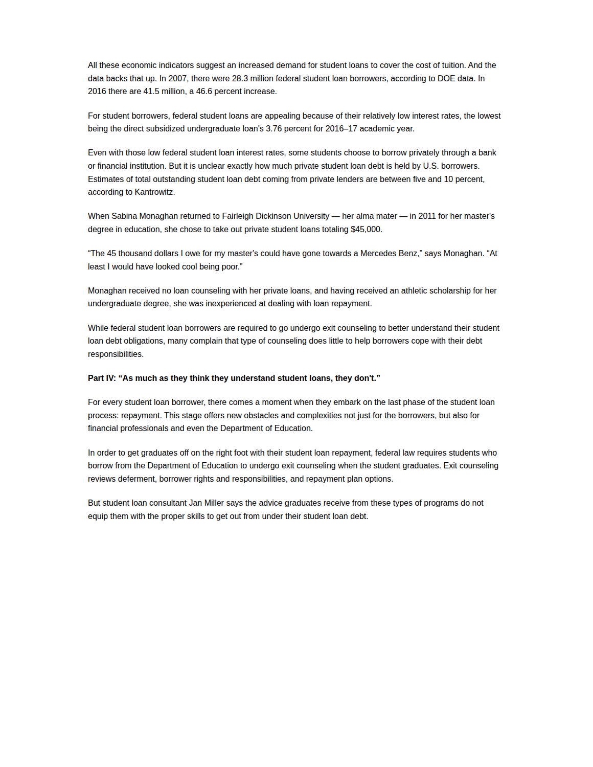All these economic indicators suggest an increased demand for student loans to cover the cost of tuition. And the data backs that up. In 2007, there were 28.3 million federal student loan borrowers, according to DOE data. In 2016 there are 41.5 million, a 46.6 percent increase.
For student borrowers, federal student loans are appealing because of their relatively low interest rates, the lowest being the direct subsidized undergraduate loan's 3.76 percent for 2016–17 academic year.
Even with those low federal student loan interest rates, some students choose to borrow privately through a bank or financial institution. But it is unclear exactly how much private student loan debt is held by U.S. borrowers. Estimates of total outstanding student loan debt coming from private lenders are between five and 10 percent, according to Kantrowitz.
When Sabina Monaghan returned to Fairleigh Dickinson University — her alma mater — in 2011 for her master's degree in education, she chose to take out private student loans totaling $45,000.
“The 45 thousand dollars I owe for my master's could have gone towards a Mercedes Benz,” says Monaghan. “At least I would have looked cool being poor.”
Monaghan received no loan counseling with her private loans, and having received an athletic scholarship for her undergraduate degree, she was inexperienced at dealing with loan repayment.
While federal student loan borrowers are required to go undergo exit counseling to better understand their student loan debt obligations, many complain that type of counseling does little to help borrowers cope with their debt responsibilities.
Part IV: “As much as they think they understand student loans, they don't.”
For every student loan borrower, there comes a moment when they embark on the last phase of the student loan process: repayment. This stage offers new obstacles and complexities not just for the borrowers, but also for financial professionals and even the Department of Education.
In order to get graduates off on the right foot with their student loan repayment, federal law requires students who borrow from the Department of Education to undergo exit counseling when the student graduates. Exit counseling reviews deferment, borrower rights and responsibilities, and repayment plan options.
But student loan consultant Jan Miller says the advice graduates receive from these types of programs do not equip them with the proper skills to get out from under their student loan debt.